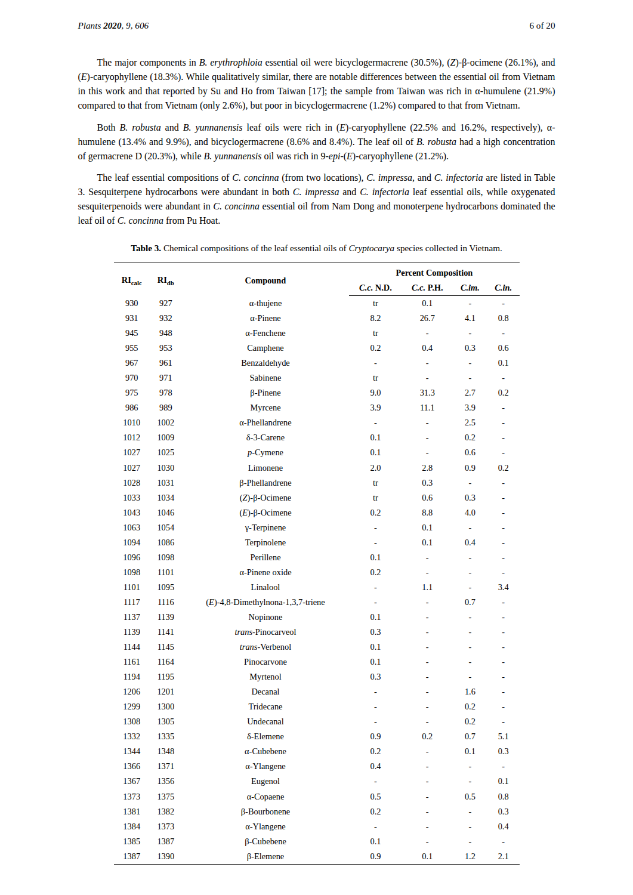Plants 2020, 9, 606 6 of 20
The major components in B. erythrophloia essential oil were bicyclogermacrene (30.5%), (Z)-β-ocimene (26.1%), and (E)-caryophyllene (18.3%). While qualitatively similar, there are notable differences between the essential oil from Vietnam in this work and that reported by Su and Ho from Taiwan [17]; the sample from Taiwan was rich in α-humulene (21.9%) compared to that from Vietnam (only 2.6%), but poor in bicyclogermacrene (1.2%) compared to that from Vietnam.
Both B. robusta and B. yunnanensis leaf oils were rich in (E)-caryophyllene (22.5% and 16.2%, respectively), α-humulene (13.4% and 9.9%), and bicyclogermacrene (8.6% and 8.4%). The leaf oil of B. robusta had a high concentration of germacrene D (20.3%), while B. yunnanensis oil was rich in 9-epi-(E)-caryophyllene (21.2%).
The leaf essential compositions of C. concinna (from two locations), C. impressa, and C. infectoria are listed in Table 3. Sesquiterpene hydrocarbons were abundant in both C. impressa and C. infectoria leaf essential oils, while oxygenated sesquiterpenoids were abundant in C. concinna essential oil from Nam Dong and monoterpene hydrocarbons dominated the leaf oil of C. concinna from Pu Hoat.
Table 3. Chemical compositions of the leaf essential oils of Cryptocarya species collected in Vietnam.
| RI calc | RI db | Compound | Percent Composition |
| --- | --- | --- | --- |
| C.c. N.D. | C.c. P.H. | C.im. | C.in. |
| 930 | 927 | α-thujene | tr | 0.1 | - | - |
| 931 | 932 | α-Pinene | 8.2 | 26.7 | 4.1 | 0.8 |
| 945 | 948 | α-Fenchene | tr | - | - | - |
| 955 | 953 | Camphene | 0.2 | 0.4 | 0.3 | 0.6 |
| 967 | 961 | Benzaldehyde | - | - | - | 0.1 |
| 970 | 971 | Sabinene | tr | - | - | - |
| 975 | 978 | β-Pinene | 9.0 | 31.3 | 2.7 | 0.2 |
| 986 | 989 | Myrcene | 3.9 | 11.1 | 3.9 | - |
| 1010 | 1002 | α-Phellandrene | - | - | 2.5 | - |
| 1012 | 1009 | δ-3-Carene | 0.1 | - | 0.2 | - |
| 1027 | 1025 | p -Cymene | 0.1 | - | 0.6 | - |
| 1027 | 1030 | Limonene | 2.0 | 2.8 | 0.9 | 0.2 |
| 1028 | 1031 | β-Phellandrene | tr | 0.3 | - | - |
| 1033 | 1034 | ( Z )-β-Ocimene | tr | 0.6 | 0.3 | - |
| 1043 | 1046 | ( E )-β-Ocimene | 0.2 | 8.8 | 4.0 | - |
| 1063 | 1054 | γ-Terpinene | - | 0.1 | - | - |
| 1094 | 1086 | Terpinolene | - | 0.1 | 0.4 | - |
| 1096 | 1098 | Perillene | 0.1 | - | - | - |
| 1098 | 1101 | α-Pinene oxide | 0.2 | - | - | - |
| 1101 | 1095 | Linalool | - | 1.1 | - | 3.4 |
| 1117 | 1116 | ( E )-4,8-Dimethylnona-1,3,7-triene | - | - | 0.7 | - |
| 1137 | 1139 | Nopinone | 0.1 | - | - | - |
| 1139 | 1141 | trans -Pinocarveol | 0.3 | - | - | - |
| 1144 | 1145 | trans -Verbenol | 0.1 | - | - | - |
| 1161 | 1164 | Pinocarvone | 0.1 | - | - | - |
| 1194 | 1195 | Myrtenol | 0.3 | - | - | - |
| 1206 | 1201 | Decanal | - | - | 1.6 | - |
| 1299 | 1300 | Tridecane | - | - | 0.2 | - |
| 1308 | 1305 | Undecanal | - | - | 0.2 | - |
| 1332 | 1335 | δ-Elemene | 0.9 | 0.2 | 0.7 | 5.1 |
| 1344 | 1348 | α-Cubebene | 0.2 | - | 0.1 | 0.3 |
| 1366 | 1371 | α-Ylangene | 0.4 | - | - | - |
| 1367 | 1356 | Eugenol | - | - | - | 0.1 |
| 1373 | 1375 | α-Copaene | 0.5 | - | 0.5 | 0.8 |
| 1381 | 1382 | β-Bourbonene | 0.2 | - | - | 0.3 |
| 1384 | 1373 | α-Ylangene | - | - | - | 0.4 |
| 1385 | 1387 | β-Cubebene | 0.1 | - | - | - |
| 1387 | 1390 | β-Elemene | 0.9 | 0.1 | 1.2 | 2.1 |